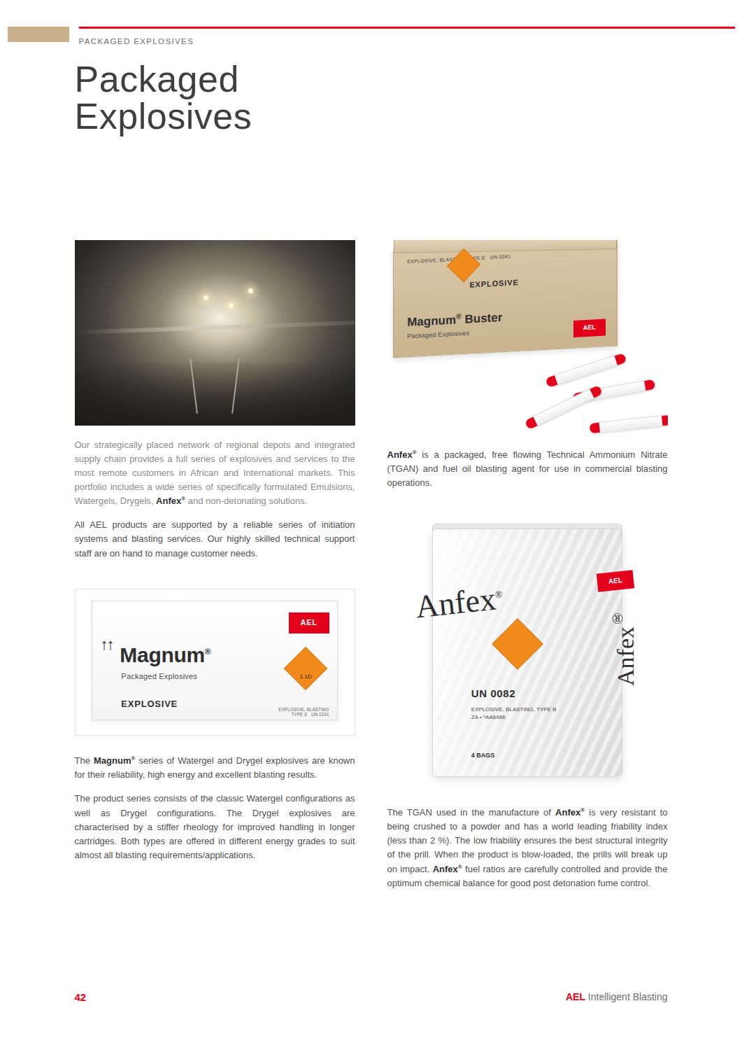Packaged Explosives
Packaged
Explosives
Our strategically placed network of regional depots and integrated supply chain provides a full series of explosives and services to the most remote customers in African and International markets. This portfolio includes a wide series of specifically formulated Emulsions, Watergels, Drygels, Anfex® and non-detonating solutions.
All AEL products are supported by a reliable series of initiation systems and blasting services. Our highly skilled technical support staff are on hand to manage customer needs.
↑↑
Magnum®
Packaged Explosives
EXPLOSIVE
AEL
EXPLOSIVE, BLASTING
TYPE E UN 0241
The Magnum® series of Watergel and Drygel explosives are known for their reliability, high energy and excellent blasting results.
The product series consists of the classic Watergel configurations as well as Drygel configurations. The Drygel explosives are characterised by a stiffer rheology for improved handling in longer cartridges. Both types are offered in different energy grades to suit almost all blasting requirements/applications.
EXPLOSIVE, BLASTING TYPE E UN 0241
EXPLOSIVE
Magnum® BusterPackaged Explosives
AEL
Anfex® is a packaged, free flowing Technical Ammonium Nitrate (TGAN) and fuel oil blasting agent for use in commercial blasting operations.
AEL
Anfex®
Anfex®
UN 0082
EXPLOSIVE, BLASTING, TYPE B
ZA • *AA6486
4 BAGS
The TGAN used in the manufacture of Anfex® is very resistant to being crushed to a powder and has a world leading friability index (less than 2 %). The low friability ensures the best structural integrity of the prill. When the product is blow-loaded, the prills will break up on impact. Anfex® fuel ratios are carefully controlled and provide the optimum chemical balance for good post detonation fume control.
42
AEL Intelligent Blasting